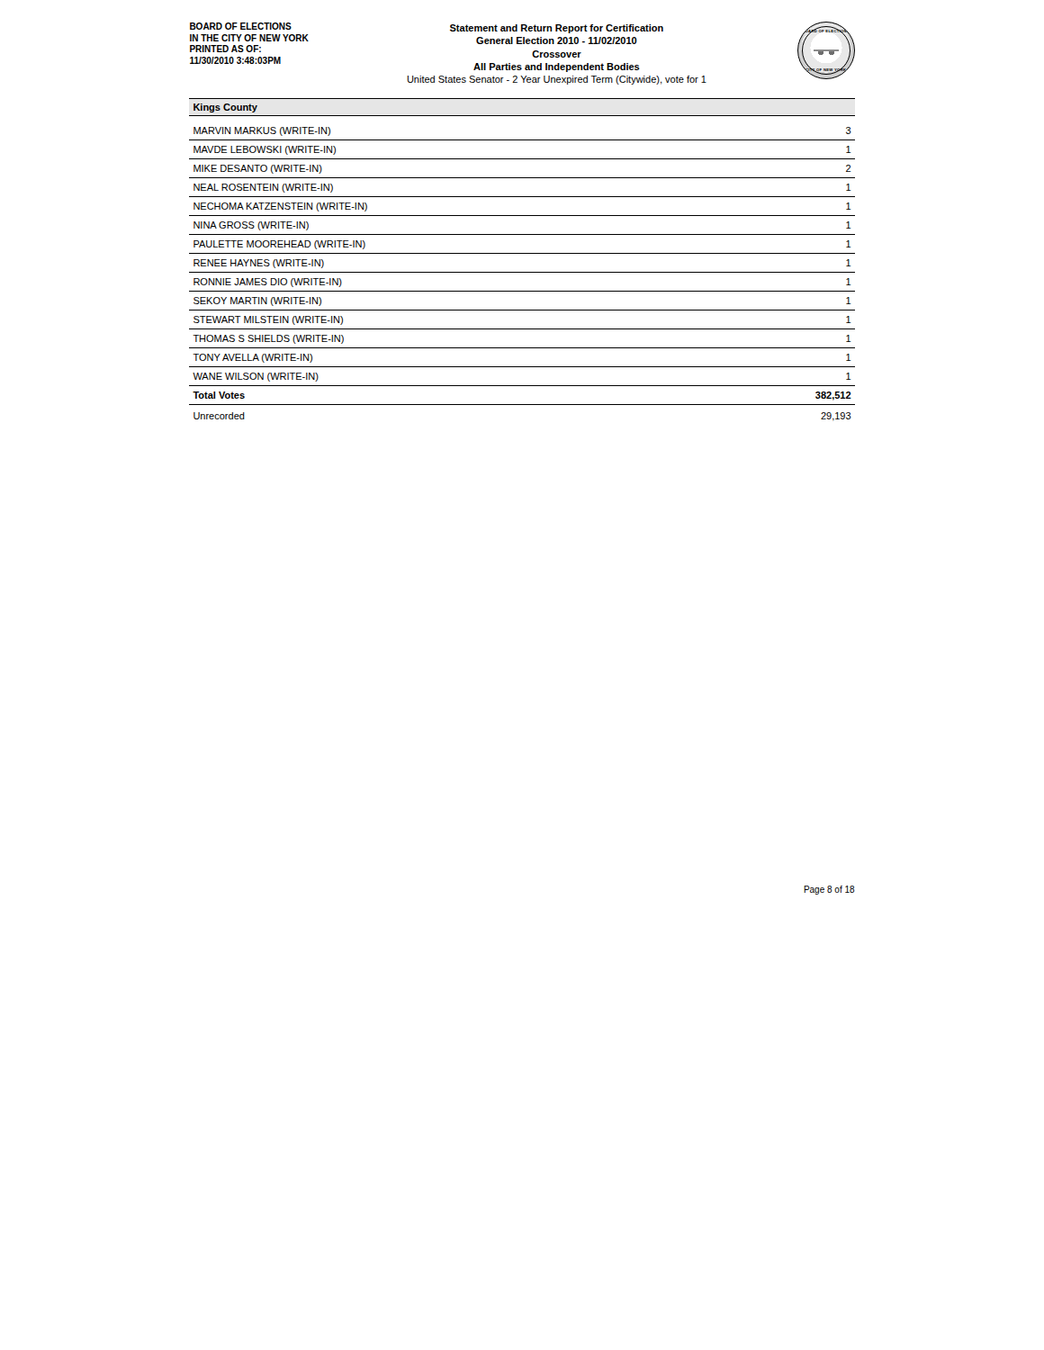BOARD OF ELECTIONS
IN THE CITY OF NEW YORK
PRINTED AS OF:
11/30/2010 3:48:03PM
Statement and Return Report for Certification
General Election 2010 - 11/02/2010
Crossover
All Parties and Independent Bodies
United States Senator - 2 Year Unexpired Term (Citywide), vote for 1
BOARD OF ELECTIONS CITY OF NEW YORK
Kings County
| MARVIN MARKUS (WRITE-IN) | 3 |
| MAVDE LEBOWSKI (WRITE-IN) | 1 |
| MIKE DESANTO (WRITE-IN) | 2 |
| NEAL ROSENTEIN (WRITE-IN) | 1 |
| NECHOMA KATZENSTEIN (WRITE-IN) | 1 |
| NINA GROSS (WRITE-IN) | 1 |
| PAULETTE MOOREHEAD (WRITE-IN) | 1 |
| RENEE HAYNES (WRITE-IN) | 1 |
| RONNIE JAMES DIO (WRITE-IN) | 1 |
| SEKOY MARTIN (WRITE-IN) | 1 |
| STEWART MILSTEIN (WRITE-IN) | 1 |
| THOMAS S SHIELDS (WRITE-IN) | 1 |
| TONY AVELLA (WRITE-IN) | 1 |
| WANE WILSON (WRITE-IN) | 1 |
| Total Votes | 382,512 |
| Unrecorded | 29,193 |
Page 8 of 18